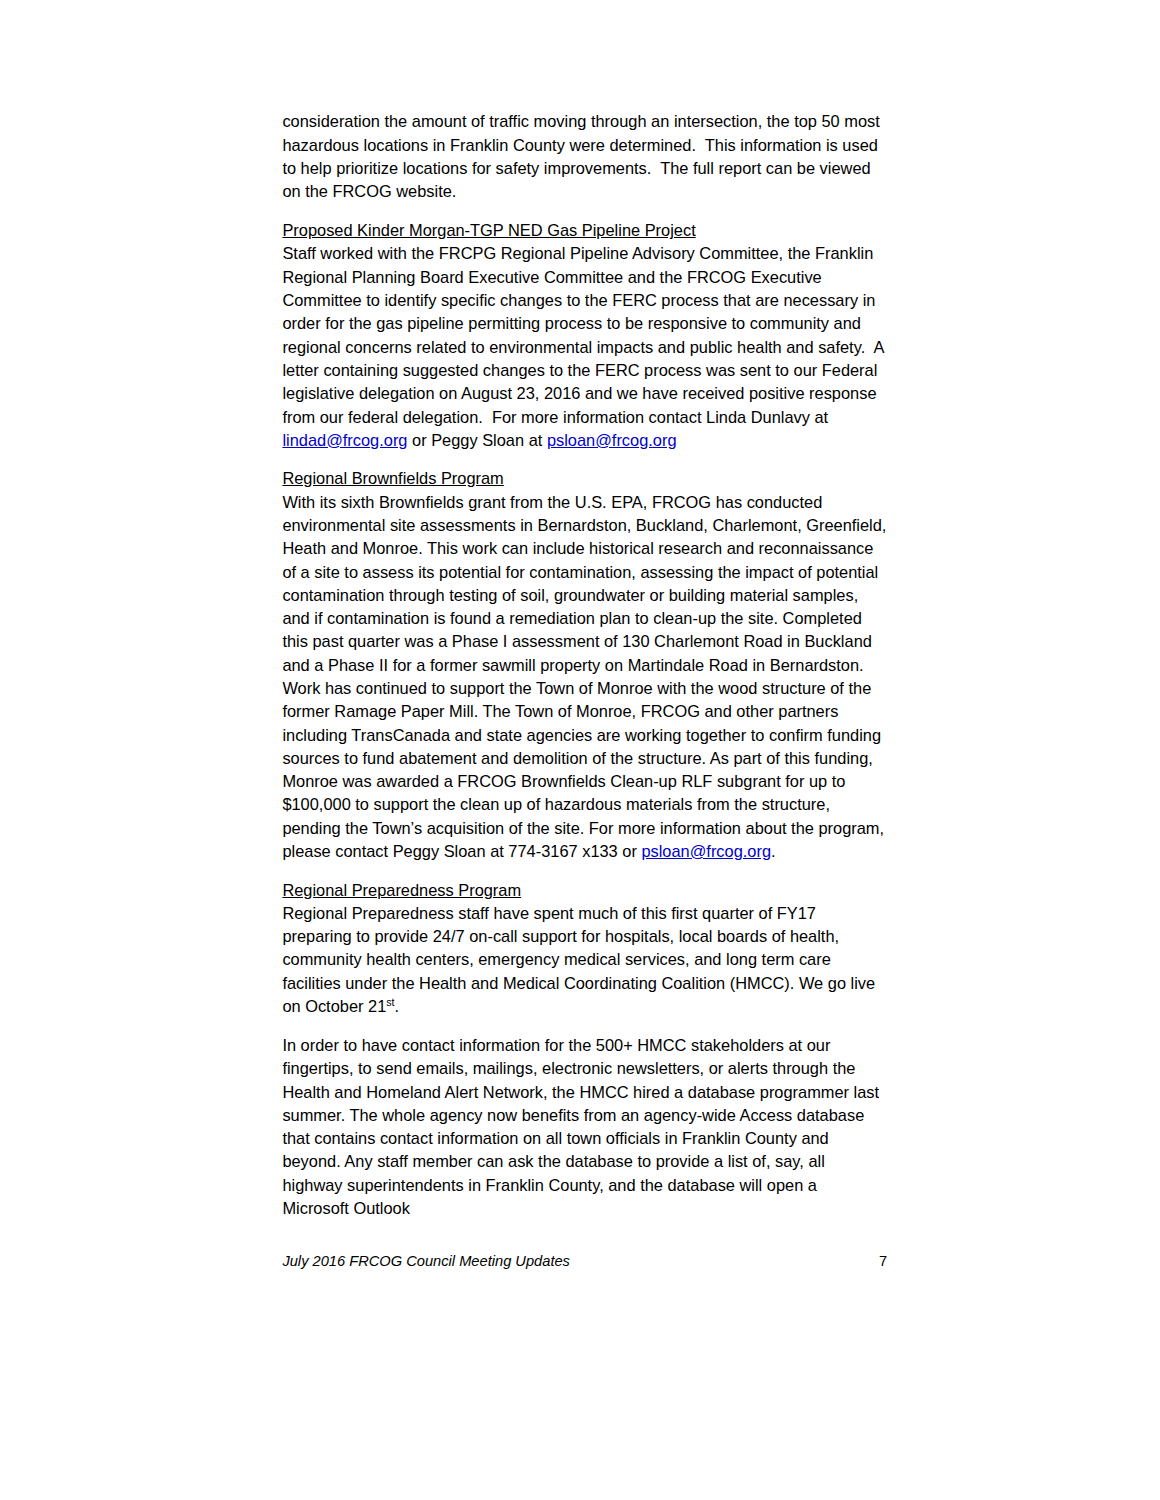consideration the amount of traffic moving through an intersection, the top 50 most hazardous locations in Franklin County were determined. This information is used to help prioritize locations for safety improvements. The full report can be viewed on the FRCOG website.
Proposed Kinder Morgan-TGP NED Gas Pipeline Project
Staff worked with the FRCPG Regional Pipeline Advisory Committee, the Franklin Regional Planning Board Executive Committee and the FRCOG Executive Committee to identify specific changes to the FERC process that are necessary in order for the gas pipeline permitting process to be responsive to community and regional concerns related to environmental impacts and public health and safety. A letter containing suggested changes to the FERC process was sent to our Federal legislative delegation on August 23, 2016 and we have received positive response from our federal delegation. For more information contact Linda Dunlavy at lindad@frcog.org or Peggy Sloan at psloan@frcog.org
Regional Brownfields Program
With its sixth Brownfields grant from the U.S. EPA, FRCOG has conducted environmental site assessments in Bernardston, Buckland, Charlemont, Greenfield, Heath and Monroe. This work can include historical research and reconnaissance of a site to assess its potential for contamination, assessing the impact of potential contamination through testing of soil, groundwater or building material samples, and if contamination is found a remediation plan to clean-up the site. Completed this past quarter was a Phase I assessment of 130 Charlemont Road in Buckland and a Phase II for a former sawmill property on Martindale Road in Bernardston. Work has continued to support the Town of Monroe with the wood structure of the former Ramage Paper Mill. The Town of Monroe, FRCOG and other partners including TransCanada and state agencies are working together to confirm funding sources to fund abatement and demolition of the structure. As part of this funding, Monroe was awarded a FRCOG Brownfields Clean-up RLF subgrant for up to $100,000 to support the clean up of hazardous materials from the structure, pending the Town’s acquisition of the site. For more information about the program, please contact Peggy Sloan at 774-3167 x133 or psloan@frcog.org.
Regional Preparedness Program
Regional Preparedness staff have spent much of this first quarter of FY17 preparing to provide 24/7 on-call support for hospitals, local boards of health, community health centers, emergency medical services, and long term care facilities under the Health and Medical Coordinating Coalition (HMCC). We go live on October 21st.
In order to have contact information for the 500+ HMCC stakeholders at our fingertips, to send emails, mailings, electronic newsletters, or alerts through the Health and Homeland Alert Network, the HMCC hired a database programmer last summer. The whole agency now benefits from an agency-wide Access database that contains contact information on all town officials in Franklin County and beyond. Any staff member can ask the database to provide a list of, say, all highway superintendents in Franklin County, and the database will open a Microsoft Outlook
July 2016 FRCOG Council Meeting Updates 7